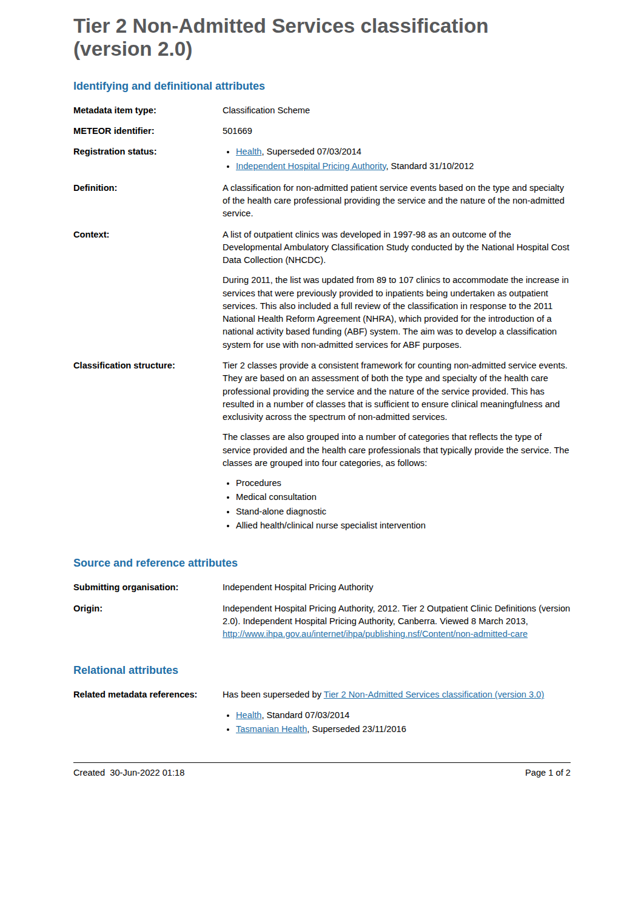Tier 2 Non-Admitted Services classification (version 2.0)
Identifying and definitional attributes
| Metadata item type: | Classification Scheme |
| METEOR identifier: | 501669 |
| Registration status: | Health , Superseded 07/03/2014 Independent Hospital Pricing Authority , Standard 31/10/2012 |
| Definition: | A classification for non-admitted patient service events based on the type and specialty of the health care professional providing the service and the nature of the non-admitted service. |
| Context: | A list of outpatient clinics was developed in 1997-98 as an outcome of the Developmental Ambulatory Classification Study conducted by the National Hospital Cost Data Collection (NHCDC). During 2011, the list was updated from 89 to 107 clinics to accommodate the increase in services that were previously provided to inpatients being undertaken as outpatient services. This also included a full review of the classification in response to the 2011 National Health Reform Agreement (NHRA), which provided for the introduction of a national activity based funding (ABF) system. The aim was to develop a classification system for use with non-admitted services for ABF purposes. |
| Classification structure: | Tier 2 classes provide a consistent framework for counting non-admitted service events. They are based on an assessment of both the type and specialty of the health care professional providing the service and the nature of the service provided. This has resulted in a number of classes that is sufficient to ensure clinical meaningfulness and exclusivity across the spectrum of non-admitted services. The classes are also grouped into a number of categories that reflects the type of service provided and the health care professionals that typically provide the service. The classes are grouped into four categories, as follows: Procedures Medical consultation Stand-alone diagnostic Allied health/clinical nurse specialist intervention |
Source and reference attributes
| Submitting organisation: | Independent Hospital Pricing Authority |
| Origin: | Independent Hospital Pricing Authority, 2012. Tier 2 Outpatient Clinic Definitions (version 2.0). Independent Hospital Pricing Authority, Canberra. Viewed 8 March 2013, http://www.ihpa.gov.au/internet/ihpa/publishing.nsf/Content/non-admitted-care |
Relational attributes
| Related metadata references: | Has been superseded by Tier 2 Non-Admitted Services classification (version 3.0) Health , Standard 07/03/2014 Tasmanian Health , Superseded 23/11/2016 |
Created 30-Jun-2022 01:18 Page 1 of 2